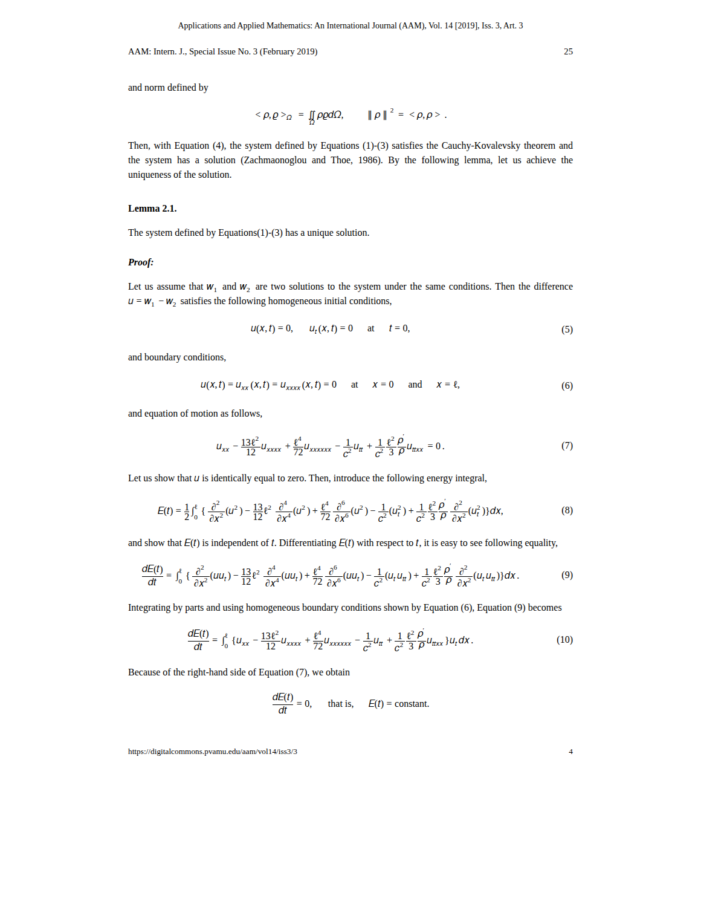Applications and Applied Mathematics: An International Journal (AAM), Vol. 14 [2019], Iss. 3, Art. 3
AAM: Intern. J., Special Issue No. 3 (February 2019) 25
and norm defined by
<ρ,ϱ>Ω = ∬ Ω ρϱdΩ , ∥ρ∥ 2 = <ρ,ρ> .
Then, with Equation (4), the system defined by Equations (1)-(3) satisfies the Cauchy-Kovalevsky theorem and the system has a solution (Zachmaonoglou and Thoe, 1986). By the following lemma, let us achieve the uniqueness of the solution.
Lemma 2.1.
The system defined by Equations(1)-(3) has a unique solution.
Proof:
Let us assume that w1 and w2 are two solutions to the system under the same conditions. Then the difference u=w1−w2 satisfies the following homogeneous initial conditions,
u(x,t)=0 , ut(x,t)=0 at t=0,
(5)
and boundary conditions,
u(x,t)= uxx(x,t)= uxxxx(x,t)=0 at x=0 and x=ℓ,
(6)
and equation of motion as follows,
uxx − 13ℓ212 uxxxx + ℓ472 uxxxxxx − 1c2 utt + 1c2 ℓ23 ρ′ρ uttxx =0.
(7)
Let us show that u is identically equal to zero. Then, introduce the following energy integral,
E(t)= 12 ∫ 0 ℓ { ∂2∂x2 (u2) − 1312 ℓ2 ∂4∂x4 (u2) + ℓ472 ∂6∂x6 (u2) − 1c2 (ut2) + 1c2 ℓ23 ρ′ρ ∂2∂x2 (ut2) } dx,
(8)
and show that E(t) is independent of t. Differentiating E(t) with respect to t, it is easy to see following equality,
dE(t)dt = ∫ 0 ℓ { ∂2∂x2 (uut) − 1312 ℓ2 ∂4∂x4 (uut) + ℓ472 ∂6∂x6 (uut) − 1c2 (ututt) + 1c2 ℓ23 ρ′ρ ∂2∂x2 (ututt) } dx.
(9)
Integrating by parts and using homogeneous boundary conditions shown by Equation (6), Equation (9) becomes
dE(t)dt = ∫ 0 ℓ { uxx − 13ℓ212 uxxxx + ℓ472 uxxxxxx − 1c2 utt + 1c2 ℓ23 ρ′ρ uttxx } utdx.
(10)
Because of the right-hand side of Equation (7), we obtain
dE(t)dt =0, that is, E(t)=constant.
https://digitalcommons.pvamu.edu/aam/vol14/iss3/3 4